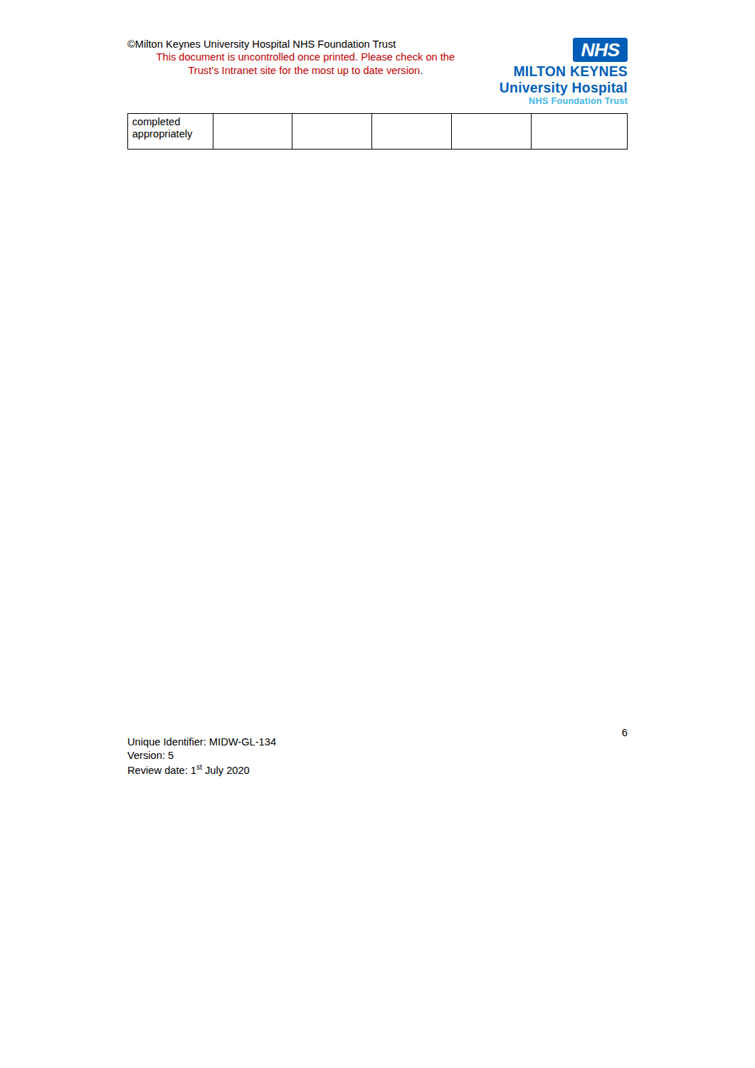©Milton Keynes University Hospital NHS Foundation Trust
This document is uncontrolled once printed. Please check on the Trust’s Intranet site for the most up to date version.
NHS
MILTON KEYNES
University Hospital
NHS Foundation Trust
| completed appropriately | | | | | |
6
Unique Identifier: MIDW-GL-134
Version: 5
Review date: 1st July 2020